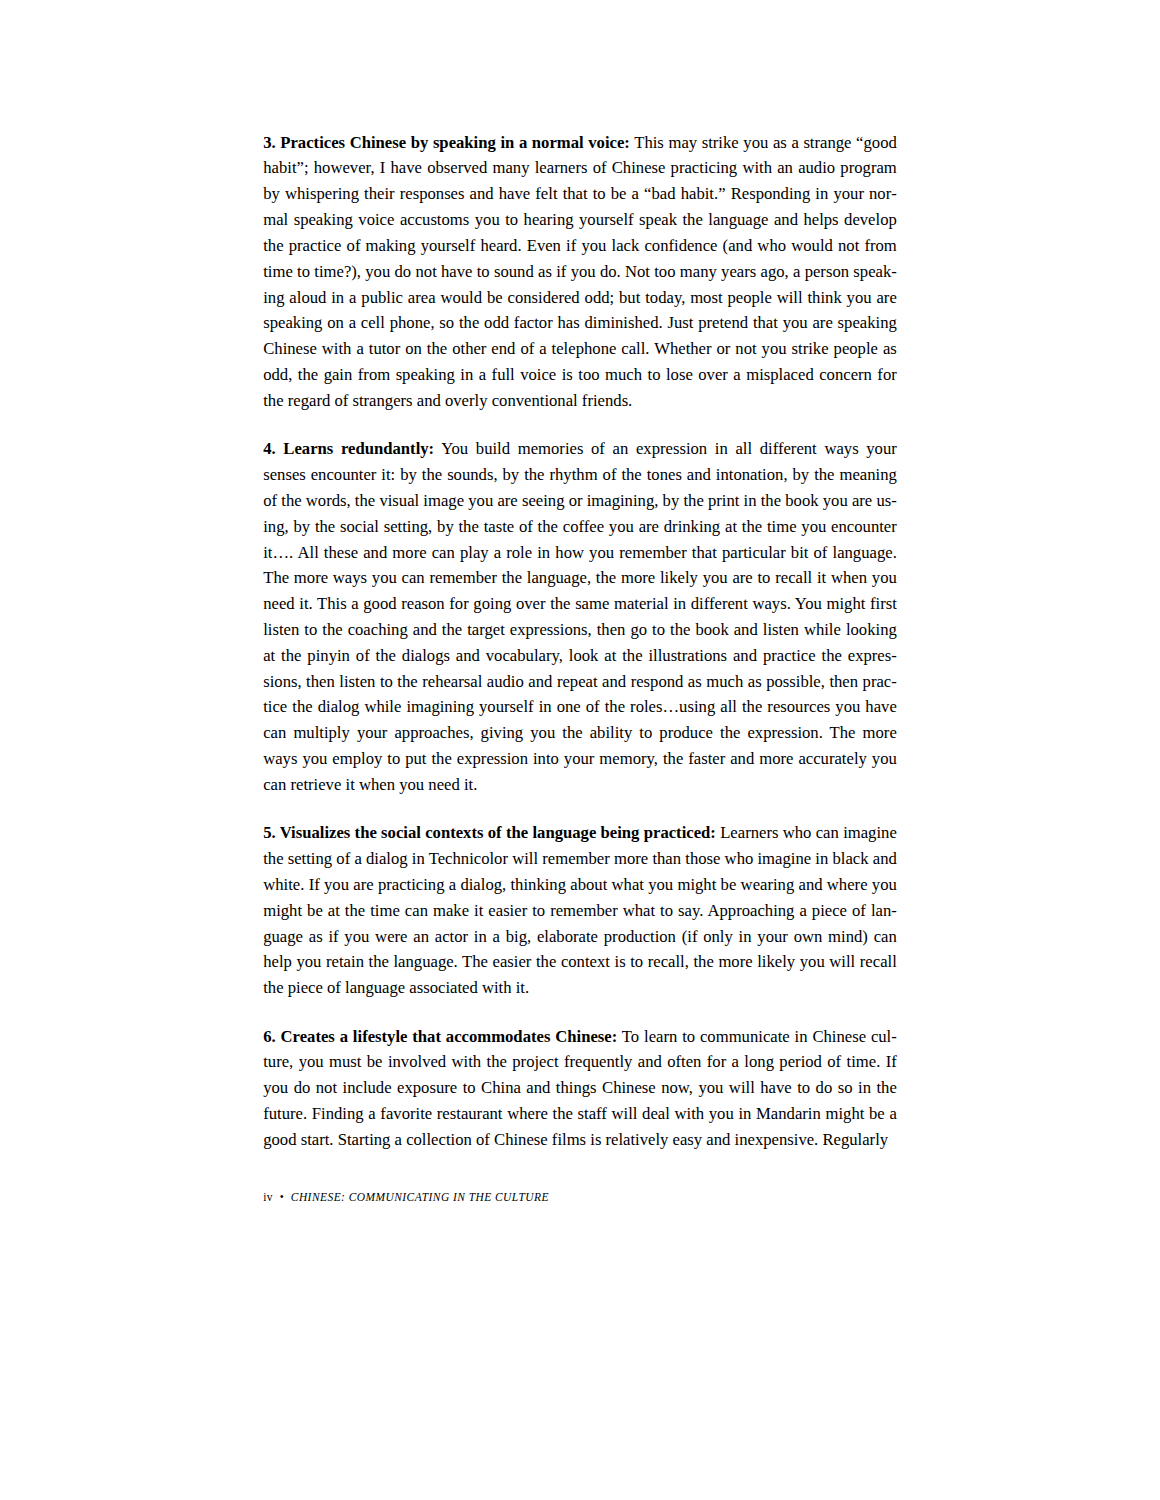3. Practices Chinese by speaking in a normal voice: This may strike you as a strange “good habit”; however, I have observed many learners of Chinese practicing with an audio program by whispering their responses and have felt that to be a “bad habit.” Responding in your normal speaking voice accustoms you to hearing yourself speak the language and helps develop the practice of making yourself heard. Even if you lack confidence (and who would not from time to time?), you do not have to sound as if you do. Not too many years ago, a person speaking aloud in a public area would be considered odd; but today, most people will think you are speaking on a cell phone, so the odd factor has diminished. Just pretend that you are speaking Chinese with a tutor on the other end of a telephone call. Whether or not you strike people as odd, the gain from speaking in a full voice is too much to lose over a misplaced concern for the regard of strangers and overly conventional friends.
4. Learns redundantly: You build memories of an expression in all different ways your senses encounter it: by the sounds, by the rhythm of the tones and intonation, by the meaning of the words, the visual image you are seeing or imagining, by the print in the book you are using, by the social setting, by the taste of the coffee you are drinking at the time you encounter it…. All these and more can play a role in how you remember that particular bit of language. The more ways you can remember the language, the more likely you are to recall it when you need it. This a good reason for going over the same material in different ways. You might first listen to the coaching and the target expressions, then go to the book and listen while looking at the pinyin of the dialogs and vocabulary, look at the illustrations and practice the expressions, then listen to the rehearsal audio and repeat and respond as much as possible, then practice the dialog while imagining yourself in one of the roles…using all the resources you have can multiply your approaches, giving you the ability to produce the expression. The more ways you employ to put the expression into your memory, the faster and more accurately you can retrieve it when you need it.
5. Visualizes the social contexts of the language being practiced: Learners who can imagine the setting of a dialog in Technicolor will remember more than those who imagine in black and white. If you are practicing a dialog, thinking about what you might be wearing and where you might be at the time can make it easier to remember what to say. Approaching a piece of language as if you were an actor in a big, elaborate production (if only in your own mind) can help you retain the language. The easier the context is to recall, the more likely you will recall the piece of language associated with it.
6. Creates a lifestyle that accommodates Chinese: To learn to communicate in Chinese culture, you must be involved with the project frequently and often for a long period of time. If you do not include exposure to China and things Chinese now, you will have to do so in the future. Finding a favorite restaurant where the staff will deal with you in Mandarin might be a good start. Starting a collection of Chinese films is relatively easy and inexpensive. Regularly
iv • CHINESE: COMMUNICATING IN THE CULTURE